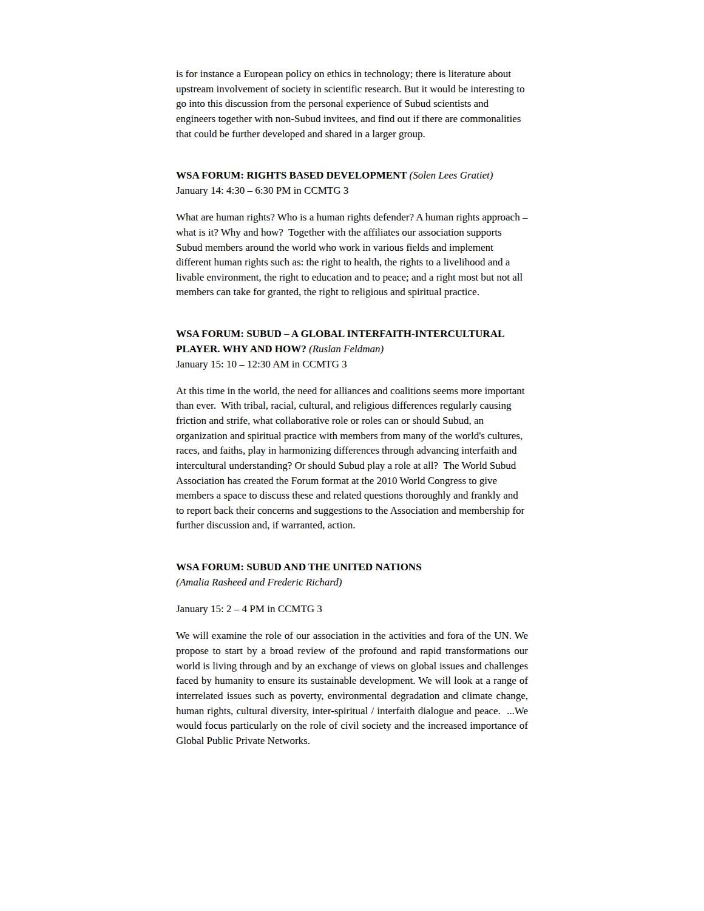is for instance a European policy on ethics in technology; there is literature about upstream involvement of society in scientific research. But it would be interesting to go into this discussion from the personal experience of Subud scientists and engineers together with non-Subud invitees, and find out if there are commonalities that could be further developed and shared in a larger group.
WSA Forum: Rights Based Development (Solen Lees Gratiet)
January 14: 4:30 – 6:30 PM in CCMTG 3
What are human rights? Who is a human rights defender? A human rights approach – what is it? Why and how? Together with the affiliates our association supports Subud members around the world who work in various fields and implement different human rights such as: the right to health, the rights to a livelihood and a livable environment, the right to education and to peace; and a right most but not all members can take for granted, the right to religious and spiritual practice.
WSA Forum: Subud – A Global Interfaith-Intercultural Player. Why and How? (Ruslan Feldman)
January 15: 10 – 12:30 AM in CCMTG 3
At this time in the world, the need for alliances and coalitions seems more important than ever. With tribal, racial, cultural, and religious differences regularly causing friction and strife, what collaborative role or roles can or should Subud, an organization and spiritual practice with members from many of the world's cultures, races, and faiths, play in harmonizing differences through advancing interfaith and intercultural understanding? Or should Subud play a role at all? The World Subud Association has created the Forum format at the 2010 World Congress to give members a space to discuss these and related questions thoroughly and frankly and to report back their concerns and suggestions to the Association and membership for further discussion and, if warranted, action.
WSA Forum: Subud and the United Nations
(Amalia Rasheed and Frederic Richard)
January 15: 2 – 4 PM in CCMTG 3
We will examine the role of our association in the activities and fora of the UN. We propose to start by a broad review of the profound and rapid transformations our world is living through and by an exchange of views on global issues and challenges faced by humanity to ensure its sustainable development. We will look at a range of interrelated issues such as poverty, environmental degradation and climate change, human rights, cultural diversity, inter-spiritual / interfaith dialogue and peace. ...We would focus particularly on the role of civil society and the increased importance of Global Public Private Networks.